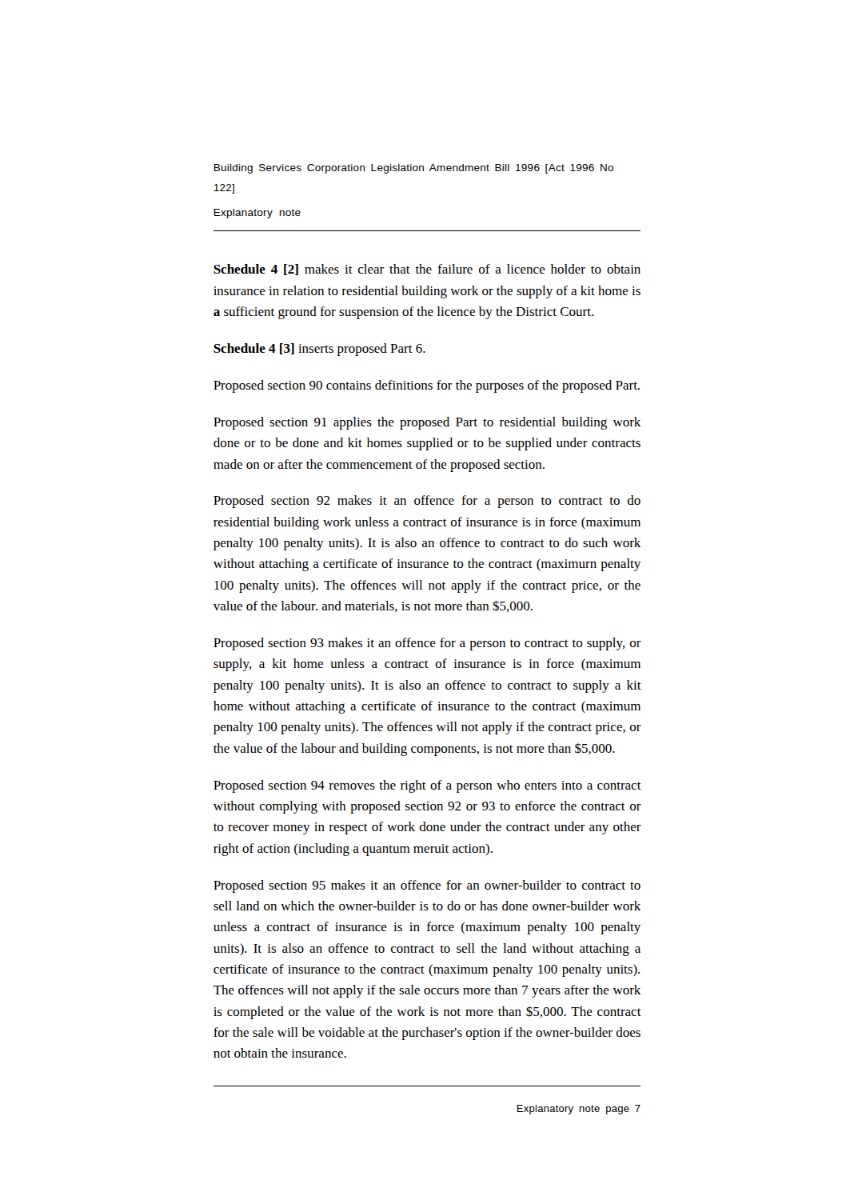Building Services Corporation Legislation Amendment Bill 1996 [Act 1996 No 122]
Explanatory note
Schedule 4 [2] makes it clear that the failure of a licence holder to obtain insurance in relation to residential building work or the supply of a kit home is a sufficient ground for suspension of the licence by the District Court.
Schedule 4 [3] inserts proposed Part 6.
Proposed section 90 contains definitions for the purposes of the proposed Part.
Proposed section 91 applies the proposed Part to residential building work done or to be done and kit homes supplied or to be supplied under contracts made on or after the commencement of the proposed section.
Proposed section 92 makes it an offence for a person to contract to do residential building work unless a contract of insurance is in force (maximum penalty 100 penalty units). It is also an offence to contract to do such work without attaching a certificate of insurance to the contract (maximurn penalty 100 penalty units). The offences will not apply if the contract price, or the value of the labour. and materials, is not more than $5,000.
Proposed section 93 makes it an offence for a person to contract to supply, or supply, a kit home unless a contract of insurance is in force (maximum penalty 100 penalty units). It is also an offence to contract to supply a kit home without attaching a certificate of insurance to the contract (maximum penalty 100 penalty units). The offences will not apply if the contract price, or the value of the labour and building components, is not more than $5,000.
Proposed section 94 removes the right of a person who enters into a contract without complying with proposed section 92 or 93 to enforce the contract or to recover money in respect of work done under the contract under any other right of action (including a quantum meruit action).
Proposed section 95 makes it an offence for an owner-builder to contract to sell land on which the owner-builder is to do or has done owner-builder work unless a contract of insurance is in force (maximum penalty 100 penalty units). It is also an offence to contract to sell the land without attaching a certificate of insurance to the contract (maximum penalty 100 penalty units). The offences will not apply if the sale occurs more than 7 years after the work is completed or the value of the work is not more than $5,000. The contract for the sale will be voidable at the purchaser's option if the owner-builder does not obtain the insurance.
Explanatory note page 7